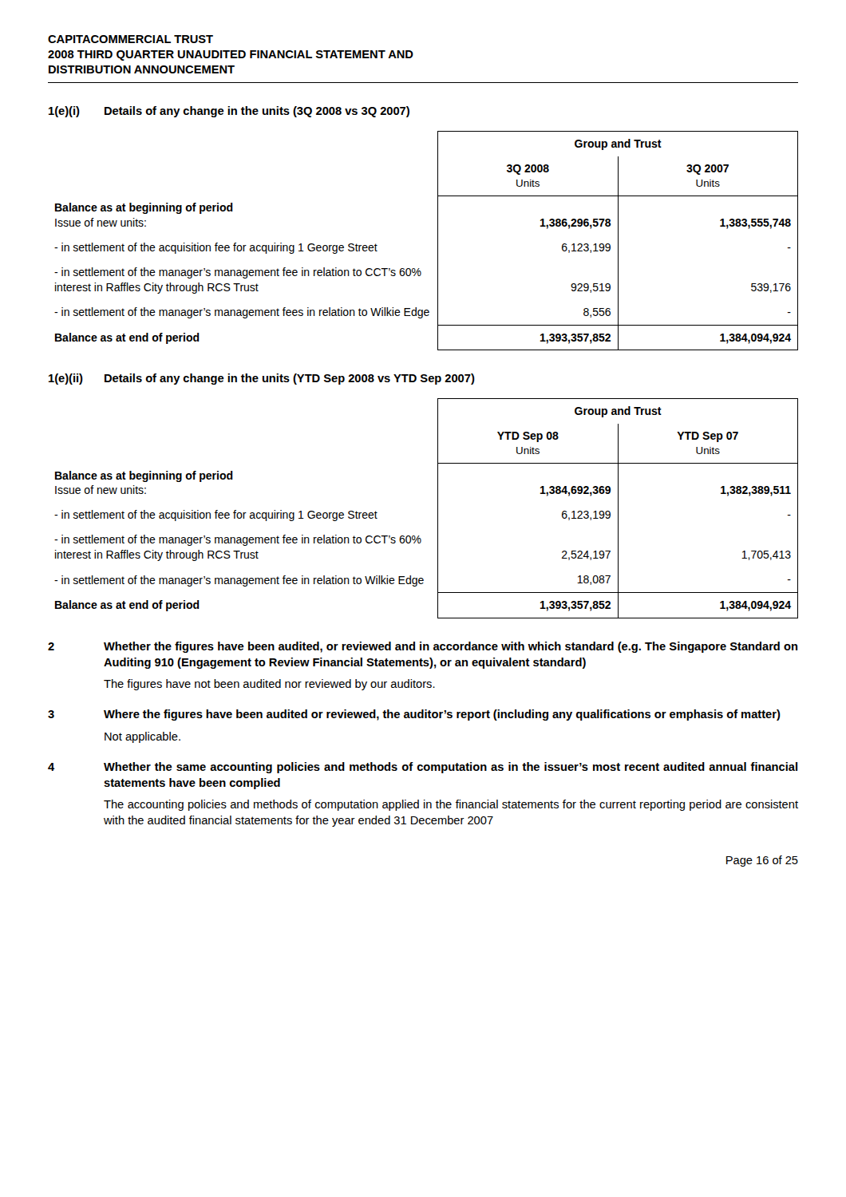CAPITACOMMERCIAL TRUST
2008 THIRD QUARTER UNAUDITED FINANCIAL STATEMENT AND
DISTRIBUTION ANNOUNCEMENT
1(e)(i)
Details of any change in the units (3Q 2008 vs 3Q 2007)
| | Group and Trust |
| | 3Q 2008 Units | 3Q 2007 Units |
| Balance as at beginning of period Issue of new units: | 1,386,296,578 | 1,383,555,748 |
| - in settlement of the acquisition fee for acquiring 1 George Street | 6,123,199 | - |
| - in settlement of the manager’s management fee in relation to CCT’s 60% interest in Raffles City through RCS Trust | 929,519 | 539,176 |
| - in settlement of the manager’s management fees in relation to Wilkie Edge | 8,556 | - |
| Balance as at end of period | 1,393,357,852 | 1,384,094,924 |
1(e)(ii)
Details of any change in the units (YTD Sep 2008 vs YTD Sep 2007)
| | Group and Trust |
| | YTD Sep 08 Units | YTD Sep 07 Units |
| Balance as at beginning of period Issue of new units: | 1,384,692,369 | 1,382,389,511 |
| - in settlement of the acquisition fee for acquiring 1 George Street | 6,123,199 | - |
| - in settlement of the manager’s management fee in relation to CCT’s 60% interest in Raffles City through RCS Trust | 2,524,197 | 1,705,413 |
| - in settlement of the manager’s management fee in relation to Wilkie Edge | 18,087 | - |
| Balance as at end of period | 1,393,357,852 | 1,384,094,924 |
2
Whether the figures have been audited, or reviewed and in accordance with which standard (e.g. The Singapore Standard on Auditing 910 (Engagement to Review Financial Statements), or an equivalent standard)
The figures have not been audited nor reviewed by our auditors.
3
Where the figures have been audited or reviewed, the auditor’s report (including any qualifications or emphasis of matter)
Not applicable.
4
Whether the same accounting policies and methods of computation as in the issuer’s most recent audited annual financial statements have been complied
The accounting policies and methods of computation applied in the financial statements for the current reporting period are consistent with the audited financial statements for the year ended 31 December 2007
Page 16 of 25